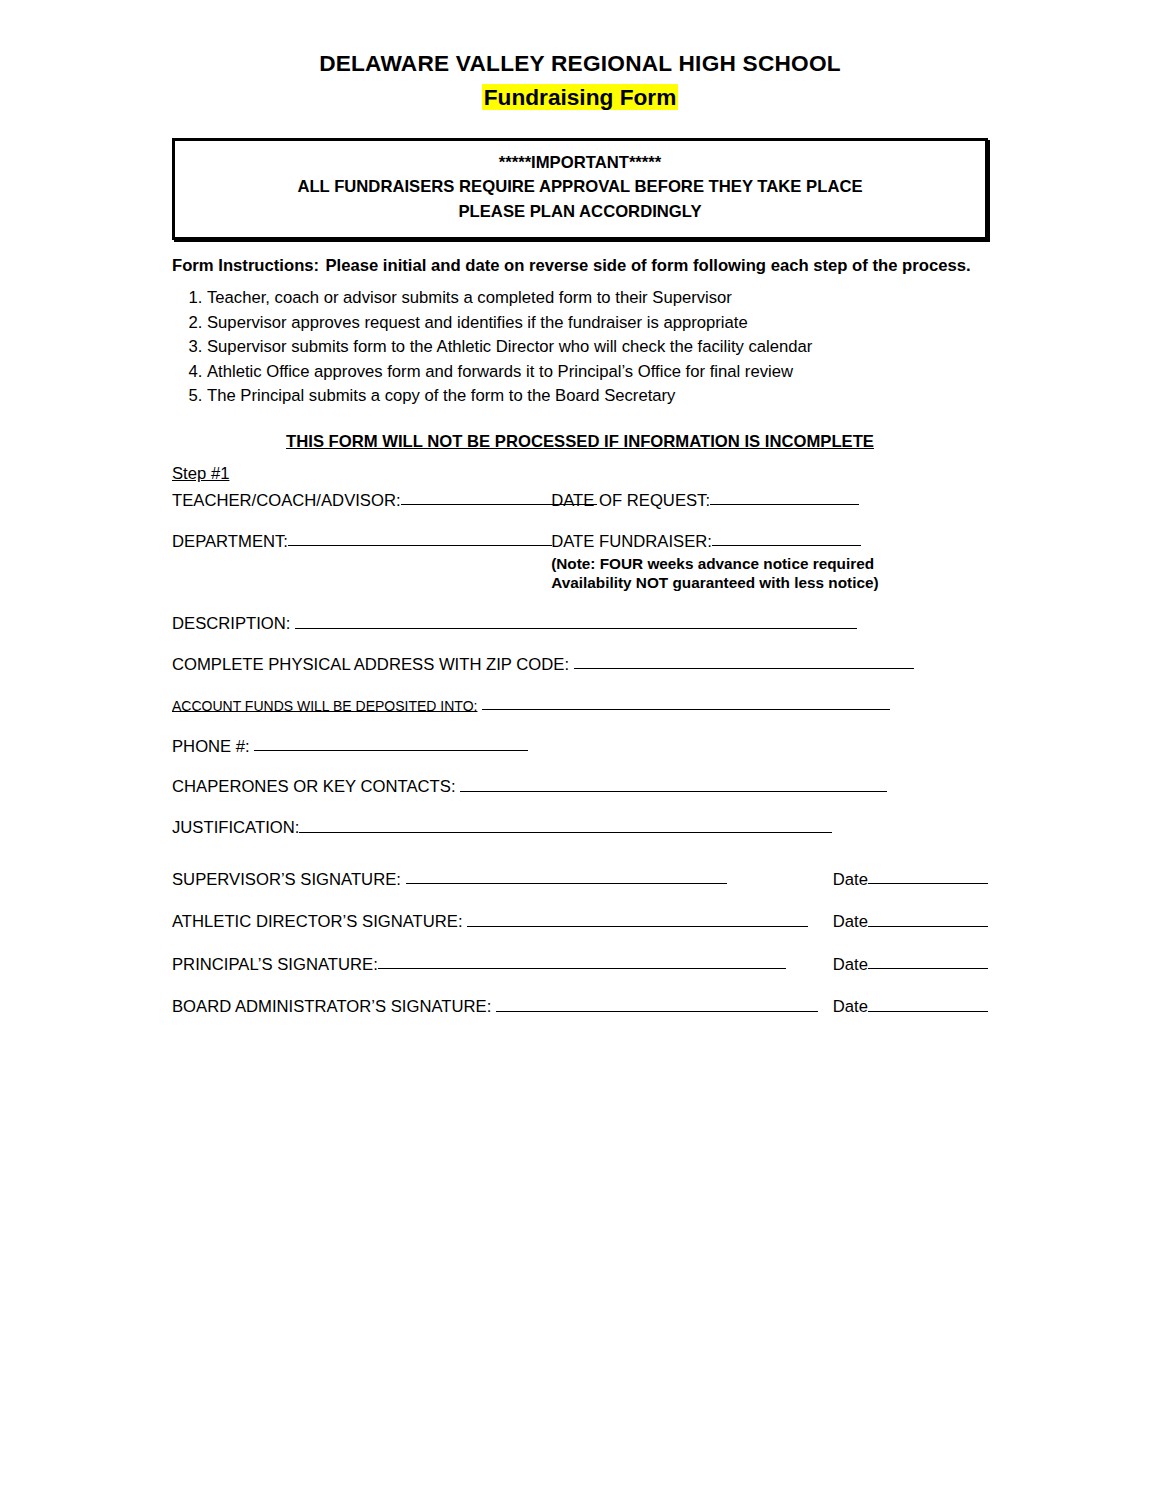DELAWARE VALLEY REGIONAL HIGH SCHOOL
Fundraising Form
*****IMPORTANT*****
ALL FUNDRAISERS REQUIRE APPROVAL BEFORE THEY TAKE PLACE
PLEASE PLAN ACCORDINGLY
Form Instructions: Please initial and date on reverse side of form following each step of the process.
Teacher, coach or advisor submits a completed form to their Supervisor
Supervisor approves request and identifies if the fundraiser is appropriate
Supervisor submits form to the Athletic Director who will check the facility calendar
Athletic Office approves form and forwards it to Principal’s Office for final review
The Principal submits a copy of the form to the Board Secretary
THIS FORM WILL NOT BE PROCESSED IF INFORMATION IS INCOMPLETE
Step #1
TEACHER/COACH/ADVISOR: DATE OF REQUEST:
DEPARTMENT: DATE FUNDRAISER:
(Note: FOUR weeks advance notice required
Availability NOT guaranteed with less notice)
DESCRIPTION:
COMPLETE PHYSICAL ADDRESS WITH ZIP CODE:
ACCOUNT FUNDS WILL BE DEPOSITED INTO:
PHONE #:
CHAPERONES OR KEY CONTACTS:
JUSTIFICATION:
SUPERVISOR’S SIGNATURE: Date
ATHLETIC DIRECTOR’S SIGNATURE: Date
PRINCIPAL’S SIGNATURE: Date
BOARD ADMINISTRATOR’S SIGNATURE: Date